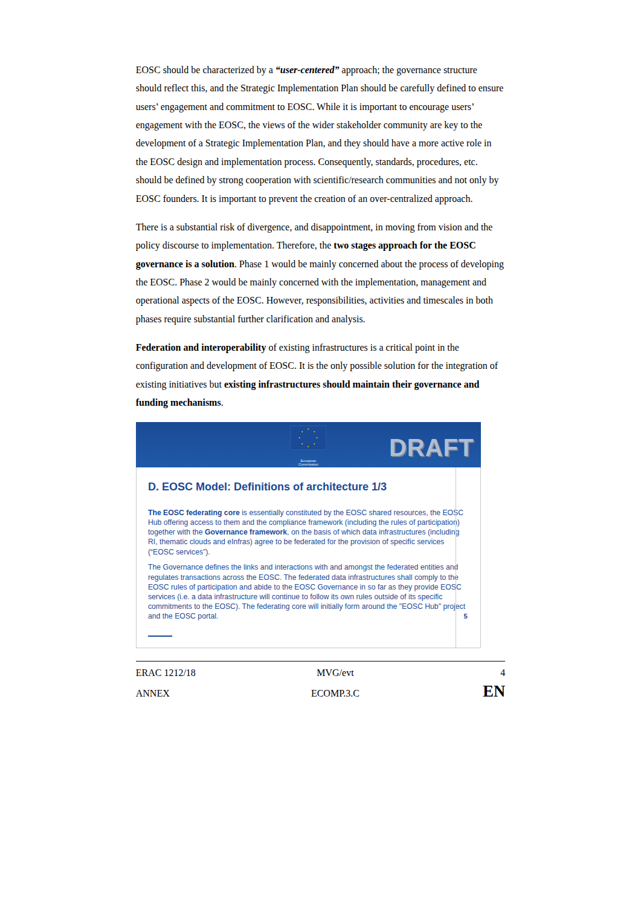EOSC should be characterized by a “user-centered” approach; the governance structure should reflect this, and the Strategic Implementation Plan should be carefully defined to ensure users’ engagement and commitment to EOSC. While it is important to encourage users’ engagement with the EOSC, the views of the wider stakeholder community are key to the development of a Strategic Implementation Plan, and they should have a more active role in the EOSC design and implementation process. Consequently, standards, procedures, etc. should be defined by strong cooperation with scientific/research communities and not only by EOSC founders. It is important to prevent the creation of an over-centralized approach.
There is a substantial risk of divergence, and disappointment, in moving from vision and the policy discourse to implementation. Therefore, the two stages approach for the EOSC governance is a solution. Phase 1 would be mainly concerned about the process of developing the EOSC. Phase 2 would be mainly concerned with the implementation, management and operational aspects of the EOSC. However, responsibilities, activities and timescales in both phases require substantial further clarification and analysis.
Federation and interoperability of existing infrastructures is a critical point in the configuration and development of EOSC. It is the only possible solution for the integration of existing initiatives but existing infrastructures should maintain their governance and funding mechanisms.
European
Commission
DRAFT
D. EOSC Model: Definitions of architecture 1/3
The EOSC federating core is essentially constituted by the EOSC shared resources, the EOSC Hub offering access to them and the compliance framework (including the rules of participation) together with the Governance framework, on the basis of which data infrastructures (including RI, thematic clouds and eInfras) agree to be federated for the provision of specific services (“EOSC services”).
The Governance defines the links and interactions with and amongst the federated entities and regulates transactions across the EOSC. The federated data infrastructures shall comply to the EOSC rules of participation and abide to the EOSC Governance in so far as they provide EOSC services (i.e. a data infrastructure will continue to follow its own rules outside of its specific commitments to the EOSC). The federating core will initially form around the "EOSC Hub" project and the EOSC portal.
5
ERAC 1212/18
MVG/evt
4
ANNEX
ECOMP.3.C
EN